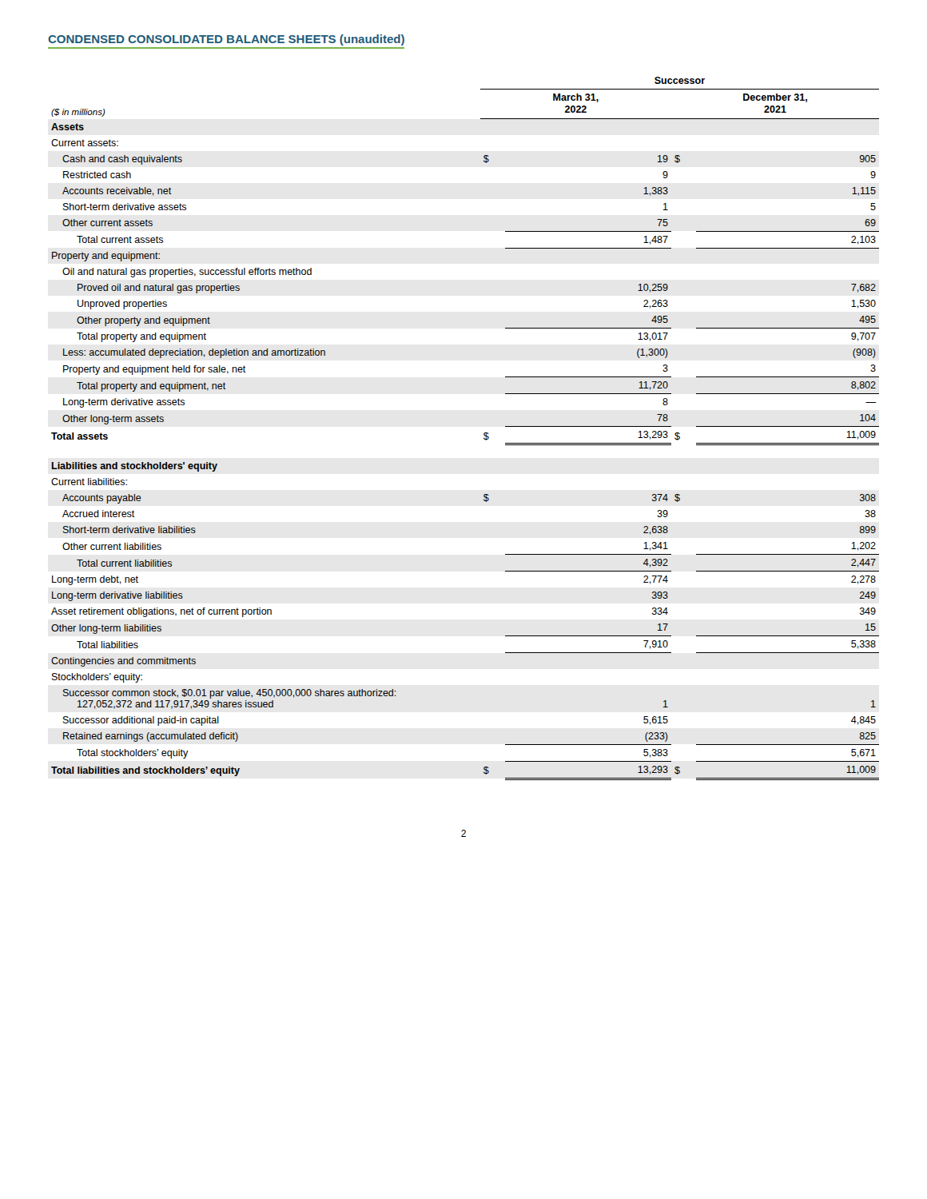CONDENSED CONSOLIDATED BALANCE SHEETS (unaudited)
| | Successor |
| ($ in millions) | March 31, 2022 | December 31, 2021 |
| Assets | | | | |
| Current assets: | | | | |
| Cash and cash equivalents | $ | 19 | $ | 905 |
| Restricted cash | | 9 | | 9 |
| Accounts receivable, net | | 1,383 | | 1,115 |
| Short-term derivative assets | | 1 | | 5 |
| Other current assets | | 75 | | 69 |
| Total current assets | | 1,487 | | 2,103 |
| Property and equipment: | | | | |
| Oil and natural gas properties, successful efforts method | | | | |
| Proved oil and natural gas properties | | 10,259 | | 7,682 |
| Unproved properties | | 2,263 | | 1,530 |
| Other property and equipment | | 495 | | 495 |
| Total property and equipment | | 13,017 | | 9,707 |
| Less: accumulated depreciation, depletion and amortization | | (1,300) | | (908) |
| Property and equipment held for sale, net | | 3 | | 3 |
| Total property and equipment, net | | 11,720 | | 8,802 |
| Long-term derivative assets | | 8 | | — |
| Other long-term assets | | 78 | | 104 |
| Total assets | $ | 13,293 | $ | 11,009 |
| Liabilities and stockholders' equity | | | | |
| Current liabilities: | | | | |
| Accounts payable | $ | 374 | $ | 308 |
| Accrued interest | | 39 | | 38 |
| Short-term derivative liabilities | | 2,638 | | 899 |
| Other current liabilities | | 1,341 | | 1,202 |
| Total current liabilities | | 4,392 | | 2,447 |
| Long-term debt, net | | 2,774 | | 2,278 |
| Long-term derivative liabilities | | 393 | | 249 |
| Asset retirement obligations, net of current portion | | 334 | | 349 |
| Other long-term liabilities | | 17 | | 15 |
| Total liabilities | | 7,910 | | 5,338 |
| Contingencies and commitments | | | | |
| Stockholders’ equity: | | | | |
| Successor common stock, $0.01 par value, 450,000,000 shares authorized: 127,052,372 and 117,917,349 shares issued | | 1 | | 1 |
| Successor additional paid-in capital | | 5,615 | | 4,845 |
| Retained earnings (accumulated deficit) | | (233) | | 825 |
| Total stockholders’ equity | | 5,383 | | 5,671 |
| Total liabilities and stockholders’ equity | $ | 13,293 | $ | 11,009 |
2